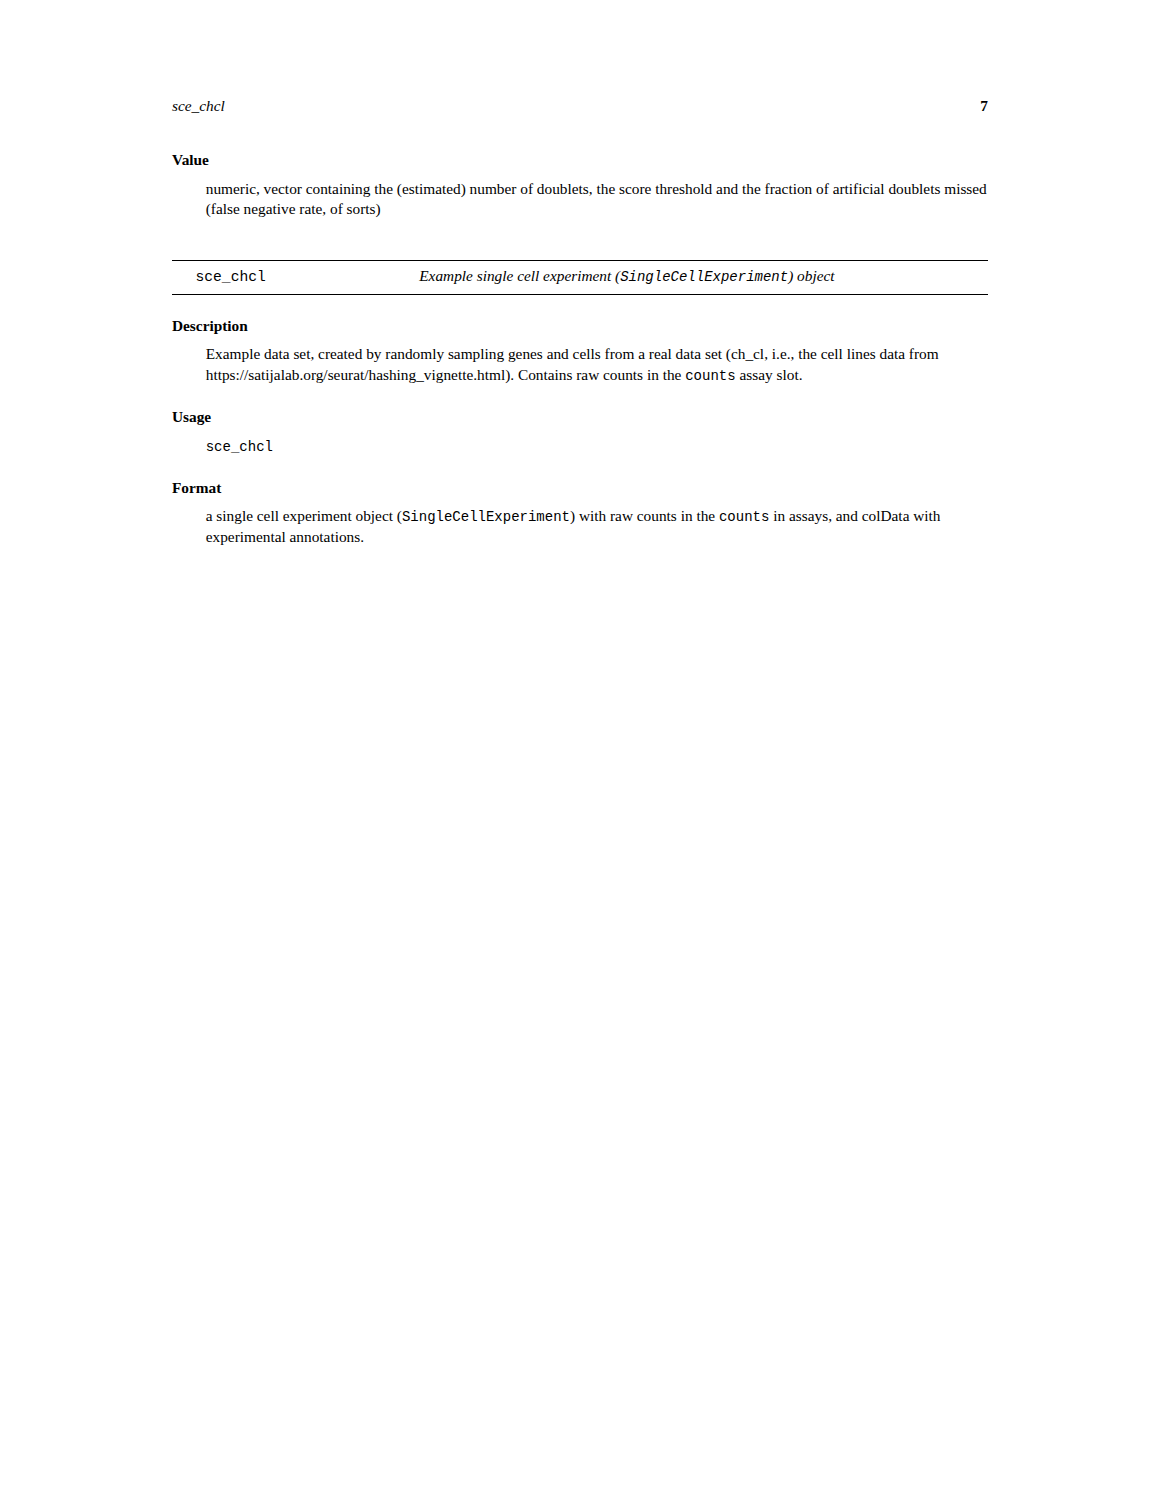sce_chcl 7
Value
numeric, vector containing the (estimated) number of doublets, the score threshold and the fraction of artificial doublets missed (false negative rate, of sorts)
sce_chcl Example single cell experiment (SingleCellExperiment) object
Description
Example data set, created by randomly sampling genes and cells from a real data set (ch_cl, i.e., the cell lines data from https://satijalab.org/seurat/hashing_vignette.html). Contains raw counts in the counts assay slot.
Usage
sce_chcl
Format
a single cell experiment object (SingleCellExperiment) with raw counts in the counts in assays, and colData with experimental annotations.